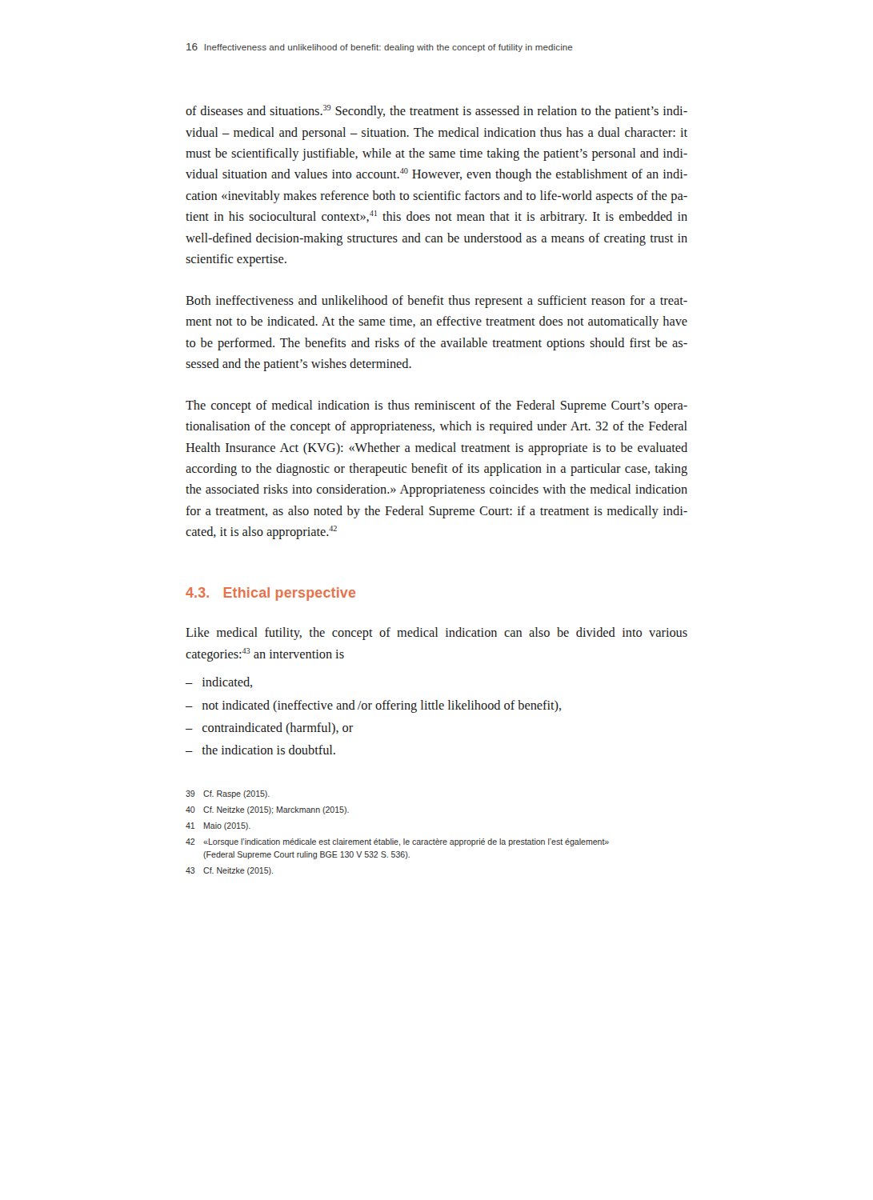16 Ineffectiveness and unlikelihood of benefit: dealing with the concept of futility in medicine
of diseases and situations.39 Secondly, the treatment is assessed in relation to the patient’s individual – medical and personal – situation. The medical indication thus has a dual character: it must be scientifically justifiable, while at the same time taking the patient’s personal and individual situation and values into account.40 However, even though the establishment of an indication «inevitably makes reference both to scientific factors and to life-world aspects of the patient in his sociocultural context»,41 this does not mean that it is arbitrary. It is embedded in well-defined decision-making structures and can be understood as a means of creating trust in scientific expertise.
Both ineffectiveness and unlikelihood of benefit thus represent a sufficient reason for a treatment not to be indicated. At the same time, an effective treatment does not automatically have to be performed. The benefits and risks of the available treatment options should first be assessed and the patient’s wishes determined.
The concept of medical indication is thus reminiscent of the Federal Supreme Court’s operationalisation of the concept of appropriateness, which is required under Art. 32 of the Federal Health Insurance Act (KVG): «Whether a medical treatment is appropriate is to be evaluated according to the diagnostic or therapeutic benefit of its application in a particular case, taking the associated risks into consideration.» Appropriateness coincides with the medical indication for a treatment, as also noted by the Federal Supreme Court: if a treatment is medically indicated, it is also appropriate.42
4.3. Ethical perspective
Like medical futility, the concept of medical indication can also be divided into various categories:43 an intervention is
indicated,
not indicated (ineffective and /or offering little likelihood of benefit),
contraindicated (harmful), or
the indication is doubtful.
39 Cf. Raspe (2015).
40 Cf. Neitzke (2015); Marckmann (2015).
41 Maio (2015).
42«Lorsque l’indication médicale est clairement établie, le caractère approprié de la prestation l’est également»(Federal Supreme Court ruling BGE 130 V 532 S. 536).
43 Cf. Neitzke (2015).